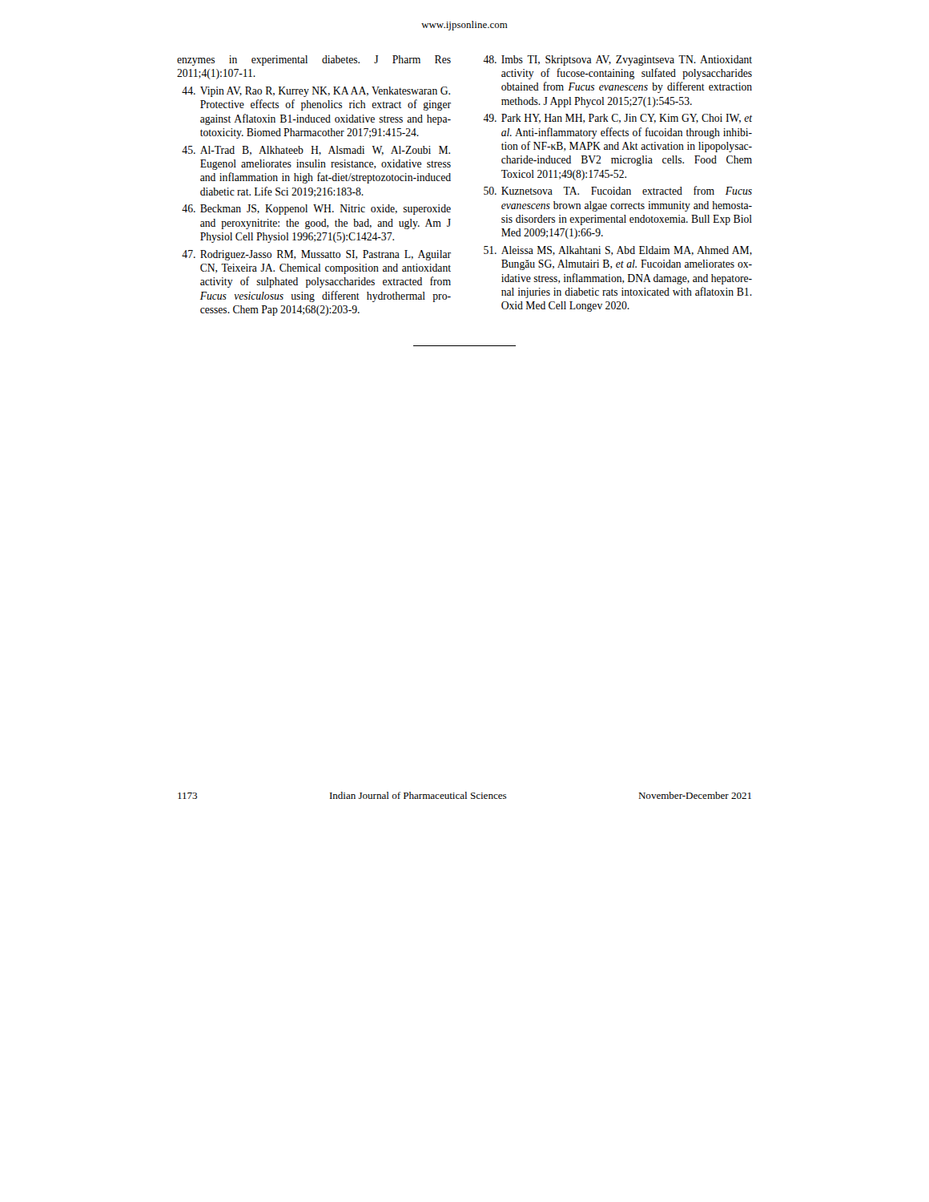www.ijpsonline.com
enzymes in experimental diabetes. J Pharm Res 2011;4(1):107-11.
44. Vipin AV, Rao R, Kurrey NK, KA AA, Venkateswaran G. Protective effects of phenolics rich extract of ginger against Aflatoxin B1-induced oxidative stress and hepatotoxicity. Biomed Pharmacother 2017;91:415-24.
45. Al-Trad B, Alkhateeb H, Alsmadi W, Al-Zoubi M. Eugenol ameliorates insulin resistance, oxidative stress and inflammation in high fat-diet/streptozotocin-induced diabetic rat. Life Sci 2019;216:183-8.
46. Beckman JS, Koppenol WH. Nitric oxide, superoxide and peroxynitrite: the good, the bad, and ugly. Am J Physiol Cell Physiol 1996;271(5):C1424-37.
47. Rodriguez-Jasso RM, Mussatto SI, Pastrana L, Aguilar CN, Teixeira JA. Chemical composition and antioxidant activity of sulphated polysaccharides extracted from Fucus vesiculosus using different hydrothermal processes. Chem Pap 2014;68(2):203-9.
48. Imbs TI, Skriptsova AV, Zvyagintseva TN. Antioxidant activity of fucose-containing sulfated polysaccharides obtained from Fucus evanescens by different extraction methods. J Appl Phycol 2015;27(1):545-53.
49. Park HY, Han MH, Park C, Jin CY, Kim GY, Choi IW, et al. Anti-inflammatory effects of fucoidan through inhibition of NF-κB, MAPK and Akt activation in lipopolysaccharide-induced BV2 microglia cells. Food Chem Toxicol 2011;49(8):1745-52.
50. Kuznetsova TA. Fucoidan extracted from Fucus evanescens brown algae corrects immunity and hemostasis disorders in experimental endotoxemia. Bull Exp Biol Med 2009;147(1):66-9.
51. Aleissa MS, Alkahtani S, Abd Eldaim MA, Ahmed AM, Bungău SG, Almutairi B, et al. Fucoidan ameliorates oxidative stress, inflammation, DNA damage, and hepatorenal injuries in diabetic rats intoxicated with aflatoxin B1. Oxid Med Cell Longev 2020.
1173
Indian Journal of Pharmaceutical Sciences
November-December 2021